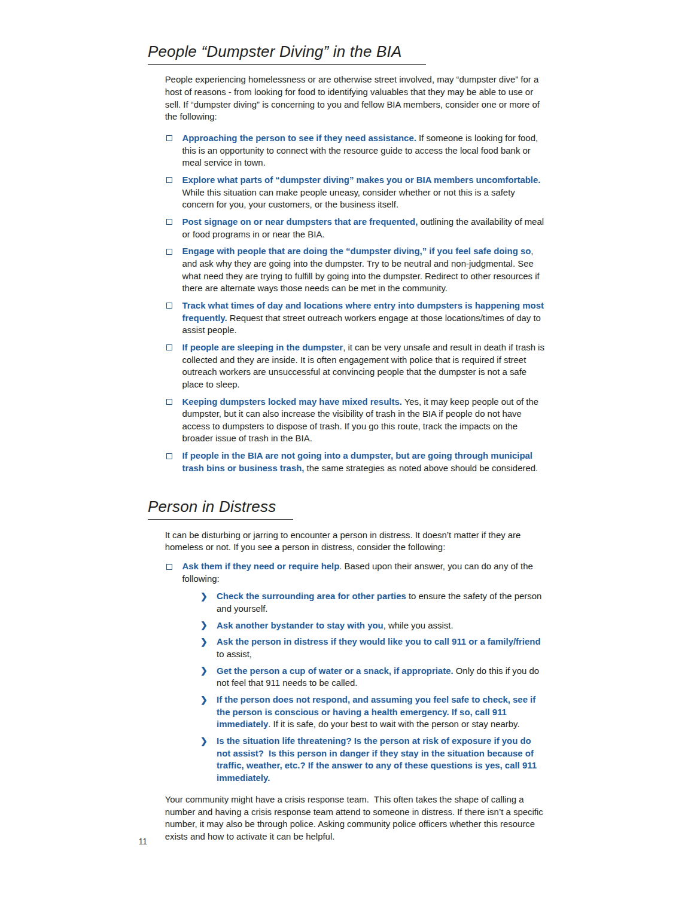People “Dumpster Diving” in the BIA
People experiencing homelessness or are otherwise street involved, may “dumpster dive” for a host of reasons - from looking for food to identifying valuables that they may be able to use or sell. If “dumpster diving” is concerning to you and fellow BIA members, consider one or more of the following:
Approaching the person to see if they need assistance. If someone is looking for food, this is an opportunity to connect with the resource guide to access the local food bank or meal service in town.
Explore what parts of “dumpster diving” makes you or BIA members uncomfortable. While this situation can make people uneasy, consider whether or not this is a safety concern for you, your customers, or the business itself.
Post signage on or near dumpsters that are frequented, outlining the availability of meal or food programs in or near the BIA.
Engage with people that are doing the “dumpster diving,” if you feel safe doing so, and ask why they are going into the dumpster. Try to be neutral and non-judgmental. See what need they are trying to fulfill by going into the dumpster. Redirect to other resources if there are alternate ways those needs can be met in the community.
Track what times of day and locations where entry into dumpsters is happening most frequently. Request that street outreach workers engage at those locations/times of day to assist people.
If people are sleeping in the dumpster, it can be very unsafe and result in death if trash is collected and they are inside. It is often engagement with police that is required if street outreach workers are unsuccessful at convincing people that the dumpster is not a safe place to sleep.
Keeping dumpsters locked may have mixed results. Yes, it may keep people out of the dumpster, but it can also increase the visibility of trash in the BIA if people do not have access to dumpsters to dispose of trash. If you go this route, track the impacts on the broader issue of trash in the BIA.
If people in the BIA are not going into a dumpster, but are going through municipal trash bins or business trash, the same strategies as noted above should be considered.
Person in Distress
It can be disturbing or jarring to encounter a person in distress. It doesn’t matter if they are homeless or not. If you see a person in distress, consider the following:
Ask them if they need or require help. Based upon their answer, you can do any of the following:
Check the surrounding area for other parties to ensure the safety of the person and yourself.
Ask another bystander to stay with you, while you assist.
Ask the person in distress if they would like you to call 911 or a family/friend to assist,
Get the person a cup of water or a snack, if appropriate. Only do this if you do not feel that 911 needs to be called.
If the person does not respond, and assuming you feel safe to check, see if the person is conscious or having a health emergency. If so, call 911 immediately. If it is safe, do your best to wait with the person or stay nearby.
Is the situation life threatening? Is the person at risk of exposure if you do not assist? Is this person in danger if they stay in the situation because of traffic, weather, etc.? If the answer to any of these questions is yes, call 911 immediately.
Your community might have a crisis response team. This often takes the shape of calling a number and having a crisis response team attend to someone in distress. If there isn’t a specific number, it may also be through police. Asking community police officers whether this resource exists and how to activate it can be helpful.
11